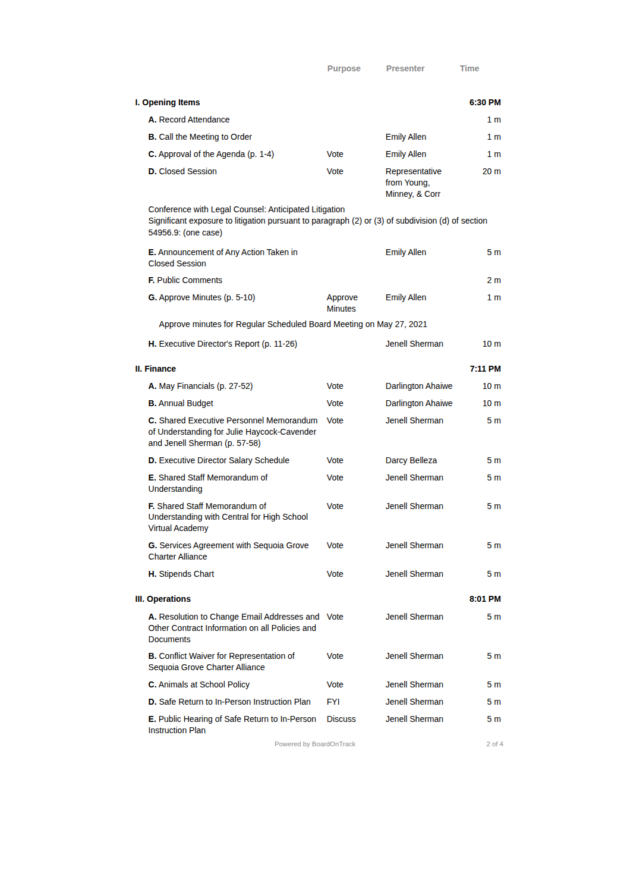| | Purpose | Presenter | Time |
| --- | --- | --- | --- |
| I. Opening Items | | | 6:30 PM |
| A. Record Attendance | | | 1 m |
| B. Call the Meeting to Order | | Emily Allen | 1 m |
| C. Approval of the Agenda (p. 1-4) | Vote | Emily Allen | 1 m |
| D. Closed Session | Vote | Representative from Young, Minney, & Corr | 20 m |
| Conference with Legal Counsel: Anticipated Litigation Significant exposure to litigation pursuant to paragraph (2) or (3) of subdivision (d) of section 54956.9: (one case) |
| E. Announcement of Any Action Taken in Closed Session | | Emily Allen | 5 m |
| F. Public Comments | | | 2 m |
| G. Approve Minutes (p. 5-10) | Approve Minutes | Emily Allen | 1 m |
| Approve minutes for Regular Scheduled Board Meeting on May 27, 2021 |
| H. Executive Director's Report (p. 11-26) | | Jenell Sherman | 10 m |
| II. Finance | | | 7:11 PM |
| A. May Financials (p. 27-52) | Vote | Darlington Ahaiwe | 10 m |
| B. Annual Budget | Vote | Darlington Ahaiwe | 10 m |
| C. Shared Executive Personnel Memorandum of Understanding for Julie Haycock-Cavender and Jenell Sherman (p. 57-58) | Vote | Jenell Sherman | 5 m |
| D. Executive Director Salary Schedule | Vote | Darcy Belleza | 5 m |
| E. Shared Staff Memorandum of Understanding | Vote | Jenell Sherman | 5 m |
| F. Shared Staff Memorandum of Understanding with Central for High School Virtual Academy | Vote | Jenell Sherman | 5 m |
| G. Services Agreement with Sequoia Grove Charter Alliance | Vote | Jenell Sherman | 5 m |
| H. Stipends Chart | Vote | Jenell Sherman | 5 m |
| III. Operations | | | 8:01 PM |
| A. Resolution to Change Email Addresses and Other Contract Information on all Policies and Documents | Vote | Jenell Sherman | 5 m |
| B. Conflict Waiver for Representation of Sequoia Grove Charter Alliance | Vote | Jenell Sherman | 5 m |
| C. Animals at School Policy | Vote | Jenell Sherman | 5 m |
| D. Safe Return to In-Person Instruction Plan | FYI | Jenell Sherman | 5 m |
| E. Public Hearing of Safe Return to In-Person Instruction Plan | Discuss | Jenell Sherman | 5 m |
Powered by BoardOnTrack
2 of 4